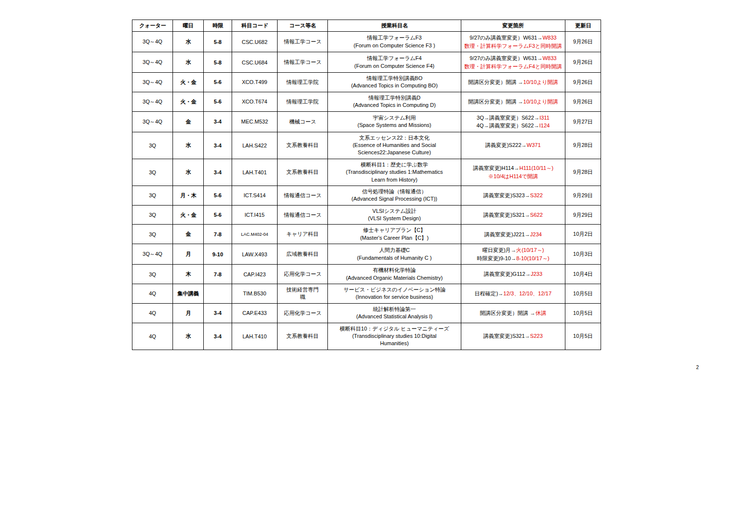| クォーター | 曜日 | 時限 | 科目コード | コース等名 | 授業科目名 | 変更箇所 | 更新日 |
| --- | --- | --- | --- | --- | --- | --- | --- |
| 3Q～4Q | 水 | 5-8 | CSC.U682 | 情報工学コース | 情報工学フォーラムF3 (Forum on Computer Science F3 ) | 9/27のみ講義室変更）W631→ W833 数理・計算科学フォーラムF3と同時開講 | 9月26日 |
| 3Q～4Q | 水 | 5-8 | CSC.U684 | 情報工学コース | 情報工学フォーラムF4 (Forum on Computer Science F4) | 9/27のみ講義室変更）W631→ W833 数理・計算科学フォーラムF4と同時開講 | 9月26日 |
| 3Q～4Q | 火・金 | 5-6 | XCO.T499 | 情報理工学院 | 情報理工学特別講義BO (Advanced Topics in Computing BO) | 開講区分変更）開講 → 10/10より開講 | 9月26日 |
| 3Q～4Q | 火・金 | 5-6 | XCO.T674 | 情報理工学院 | 情報理工学特別講義D (Advanced Topics in Computing D) | 開講区分変更）開講 → 10/10より開講 | 9月26日 |
| 3Q～4Q | 金 | 3-4 | MEC.M532 | 機械コース | 宇宙システム利用 (Space Systems and Missions) | 3Q→講義室変更）S622→ I311 4Q→講義室変更）S622→ I124 | 9月27日 |
| 3Q | 水 | 3-4 | LAH.S422 | 文系教養科目 | 文系エッセンス22：日本文化 (Essence of Humanities and Social Sciences22:Japanese Culture) | 講義変更)S222→ W371 | 9月28日 |
| 3Q | 水 | 3-4 | LAH.T401 | 文系教養科目 | 横断科目1：歴史に学ぶ数学 (Transdisciplinary studies 1:Mathematics Learn from History) | 講義室変更)H114→ H111(10/11～) ※10/4はH114で開講 | 9月28日 |
| 3Q | 月・木 | 5-6 | ICT.S414 | 情報通信コース | 信号処理特論（情報通信） (Advanced Signal Processing (ICT)) | 講義室変更)S323→ S322 | 9月29日 |
| 3Q | 火・金 | 5-6 | ICT.I415 | 情報通信コース | VLSIシステム設計 (VLSI System Design) | 講義室変更)S321→ S622 | 9月29日 |
| 3Q | 金 | 7-8 | LAC.M402-04 | キャリア科目 | 修士キャリアプラン【C】 (Master's Career Plan【C】) | 講義室変更)J221→ J234 | 10月2日 |
| 3Q～4Q | 月 | 9-10 | LAW.X493 | 広域教養科目 | 人間力基礎C (Fundamentals of Humanity C ) | 曜日変更)月→ 火(10/17～) 時限変更)9-10→ 8-10(10/17～) | 10月3日 |
| 3Q | 木 | 7-8 | CAP.I423 | 応用化学コース | 有機材料化学特論 (Advanced Organic Materials Chemistry) | 講義室変更)G112→ J233 | 10月4日 |
| 4Q | 集中講義 | | TIM.B530 | 技術経営専門 職 | サービス・ビジネスのイノベーション特論 (Innovation for service business) | 日程確定)→ 12/3、12/10、12/17 | 10月5日 |
| 4Q | 月 | 3-4 | CAP.E433 | 応用化学コース | 統計解析特論第一 (Advanced Statistical Analysis I) | 開講区分変更）開講 → 休講 | 10月5日 |
| 4Q | 水 | 3-4 | LAH.T410 | 文系教養科目 | 横断科目10：ディジタル ヒューマニティーズ (Transdisciplinary studies 10:Digital Humanities) | 講義室変更)S321→ S223 | 10月5日 |
2